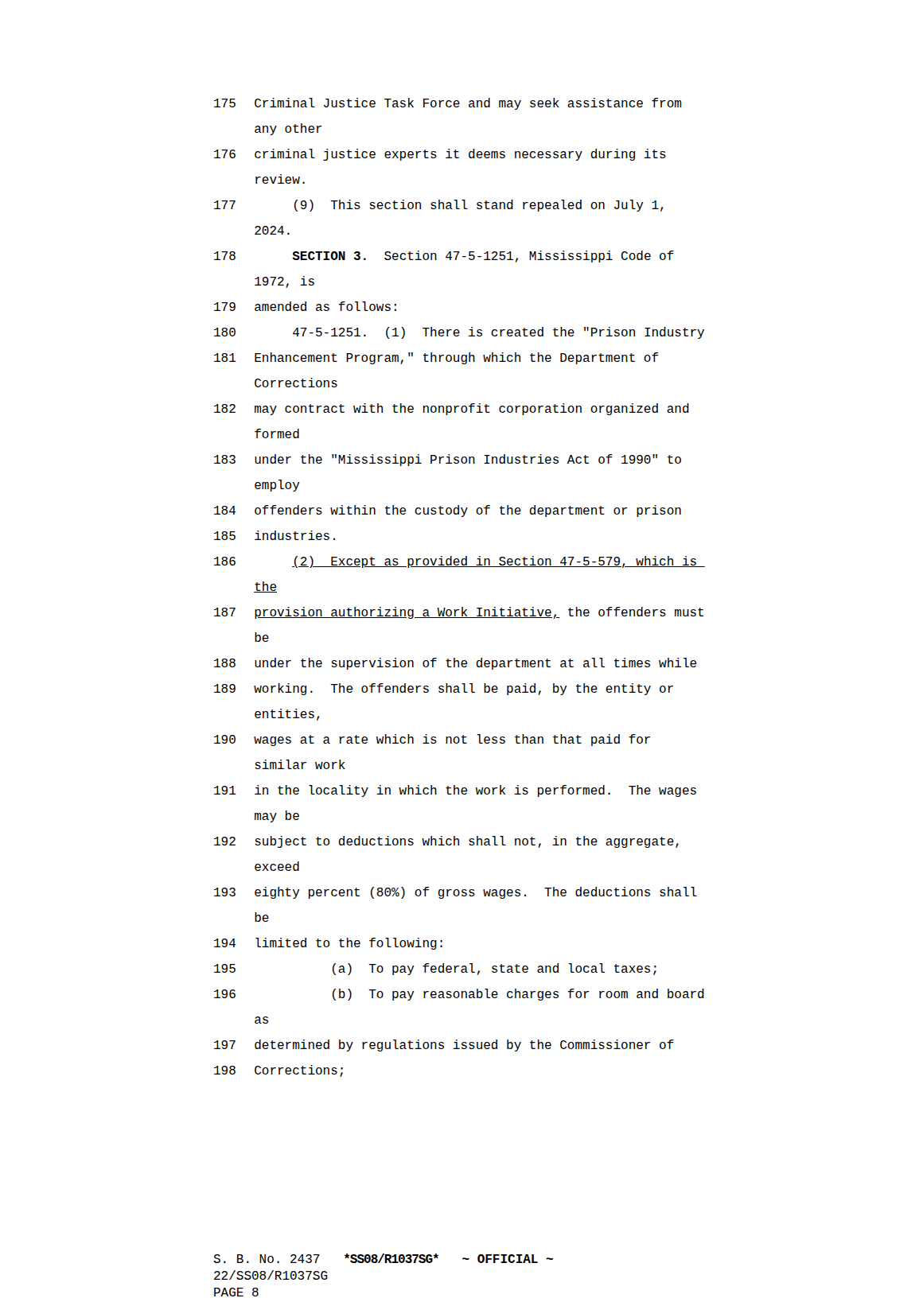175 Criminal Justice Task Force and may seek assistance from any other
176 criminal justice experts it deems necessary during its review.
177 (9) This section shall stand repealed on July 1, 2024.
178 SECTION 3. Section 47-5-1251, Mississippi Code of 1972, is
179 amended as follows:
180 47-5-1251. (1) There is created the "Prison Industry
181 Enhancement Program," through which the Department of Corrections
182 may contract with the nonprofit corporation organized and formed
183 under the "Mississippi Prison Industries Act of 1990" to employ
184 offenders within the custody of the department or prison
185 industries.
186 (2) Except as provided in Section 47-5-579, which is the
187 provision authorizing a Work Initiative, the offenders must be
188 under the supervision of the department at all times while
189 working. The offenders shall be paid, by the entity or entities,
190 wages at a rate which is not less than that paid for similar work
191 in the locality in which the work is performed. The wages may be
192 subject to deductions which shall not, in the aggregate, exceed
193 eighty percent (80%) of gross wages. The deductions shall be
194 limited to the following:
195 (a) To pay federal, state and local taxes;
196 (b) To pay reasonable charges for room and board as
197 determined by regulations issued by the Commissioner of
198 Corrections;
S. B. No. 2437 *SS08/R1037SG* ~ OFFICIAL ~
22/SS08/R1037SG
PAGE 8